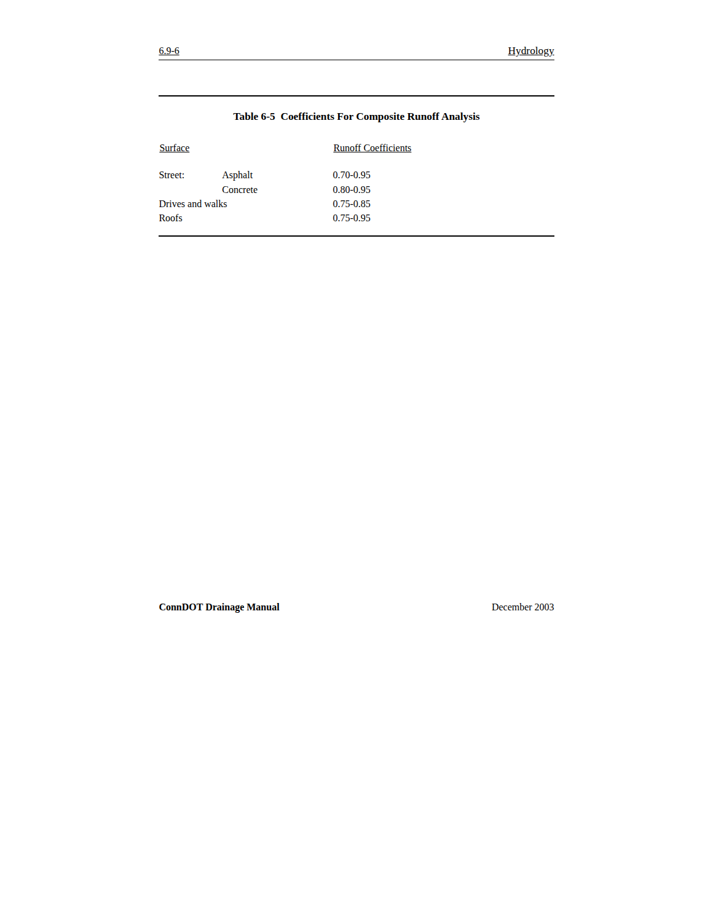6.9-6 Hydrology
Table 6-5 Coefficients For Composite Runoff Analysis
| Surface | | Runoff Coefficients |
| --- | --- | --- |
| Street: | Asphalt | 0.70-0.95 |
| | Concrete | 0.80-0.95 |
| Drives and walks | 0.75-0.85 |
| Roofs | 0.75-0.95 |
ConnDOT Drainage Manual December 2003